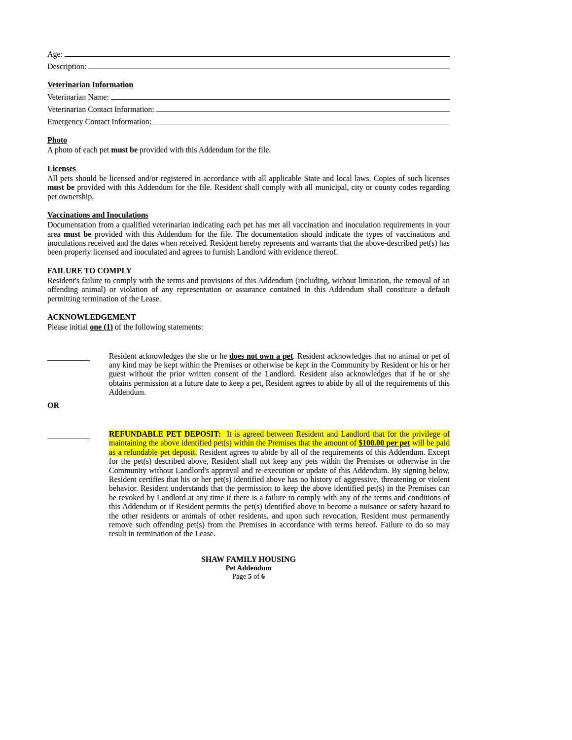Age:
Description:
Veterinarian Information
Veterinarian Name:
Veterinarian Contact Information:
Emergency Contact Information:
Photo
A photo of each pet must be provided with this Addendum for the file.
Licenses
All pets should be licensed and/or registered in accordance with all applicable State and local laws. Copies of such licenses must be provided with this Addendum for the file. Resident shall comply with all municipal, city or county codes regarding pet ownership.
Vaccinations and Inoculations
Documentation from a qualified veterinarian indicating each pet has met all vaccination and inoculation requirements in your area must be provided with this Addendum for the file. The documentation should indicate the types of vaccinations and inoculations received and the dates when received. Resident hereby represents and warrants that the above-described pet(s) has been properly licensed and inoculated and agrees to furnish Landlord with evidence thereof.
FAILURE TO COMPLY
Resident's failure to comply with the terms and provisions of this Addendum (including, without limitation, the removal of an offending animal) or violation of any representation or assurance contained in this Addendum shall constitute a default permitting termination of the Lease.
ACKNOWLEDGEMENT
Please initial one (1) of the following statements:
Resident acknowledges the she or he does not own a pet. Resident acknowledges that no animal or pet of any kind may be kept within the Premises or otherwise be kept in the Community by Resident or his or her guest without the prior written consent of the Landlord. Resident also acknowledges that if he or she obtains permission at a future date to keep a pet, Resident agrees to abide by all of the requirements of this Addendum.
OR
REFUNDABLE PET DEPOSIT: It is agreed between Resident and Landlord that for the privilege of maintaining the above identified pet(s) within the Premises that the amount of $100.00 per pet will be paid as a refundable pet deposit. Resident agrees to abide by all of the requirements of this Addendum. Except for the pet(s) described above, Resident shall not keep any pets within the Premises or otherwise in the Community without Landlord's approval and re-execution or update of this Addendum. By signing below, Resident certifies that his or her pet(s) identified above has no history of aggressive, threatening or violent behavior. Resident understands that the permission to keep the above identified pet(s) in the Premises can be revoked by Landlord at any time if there is a failure to comply with any of the terms and conditions of this Addendum or if Resident permits the pet(s) identified above to become a nuisance or safety hazard to the other residents or animals of other residents, and upon such revocation, Resident must permanently remove such offending pet(s) from the Premises in accordance with terms hereof. Failure to do so may result in termination of the Lease.
SHAW FAMILY HOUSING
Pet Addendum
Page 5 of 6